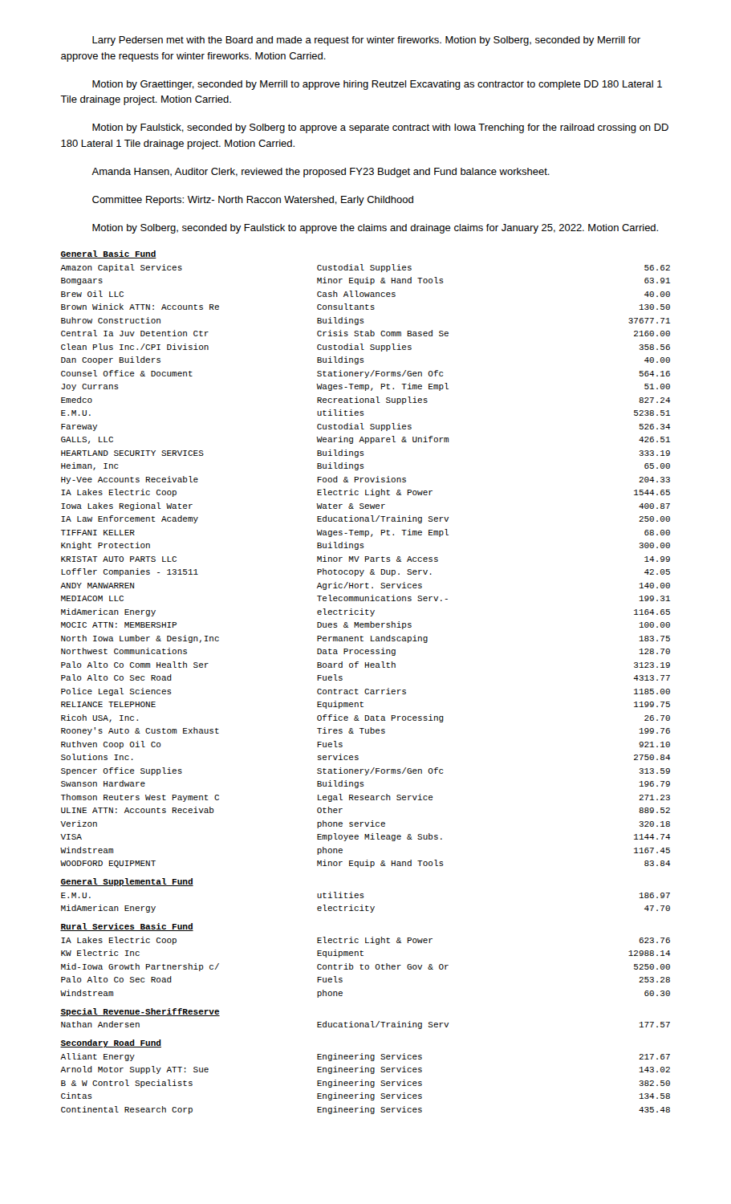Larry Pedersen met with the Board and made a request for winter fireworks. Motion by Solberg, seconded by Merrill for approve the requests for winter fireworks. Motion Carried.
Motion by Graettinger, seconded by Merrill to approve hiring Reutzel Excavating as contractor to complete DD 180 Lateral 1 Tile drainage project. Motion Carried.
Motion by Faulstick, seconded by Solberg to approve a separate contract with Iowa Trenching for the railroad crossing on DD 180 Lateral 1 Tile drainage project. Motion Carried.
Amanda Hansen, Auditor Clerk, reviewed the proposed FY23 Budget and Fund balance worksheet.
Committee Reports: Wirtz- North Raccon Watershed, Early Childhood
Motion by Solberg, seconded by Faulstick to approve the claims and drainage claims for January 25, 2022. Motion Carried.
General Basic Fund
| Amazon Capital Services | Custodial Supplies | 56.62 |
| Bomgaars | Minor Equip & Hand Tools | 63.91 |
| Brew Oil LLC | Cash Allowances | 40.00 |
| Brown Winick ATTN: Accounts Re | Consultants | 130.50 |
| Buhrow Construction | Buildings | 37677.71 |
| Central Ia Juv Detention Ctr | Crisis Stab Comm Based Se | 2160.00 |
| Clean Plus Inc./CPI Division | Custodial Supplies | 358.56 |
| Dan Cooper Builders | Buildings | 40.00 |
| Counsel Office & Document | Stationery/Forms/Gen Ofc | 564.16 |
| Joy Currans | Wages-Temp, Pt. Time Empl | 51.00 |
| Emedco | Recreational Supplies | 827.24 |
| E.M.U. | utilities | 5238.51 |
| Fareway | Custodial Supplies | 526.34 |
| GALLS, LLC | Wearing Apparel & Uniform | 426.51 |
| HEARTLAND SECURITY SERVICES | Buildings | 333.19 |
| Heiman, Inc | Buildings | 65.00 |
| Hy-Vee Accounts Receivable | Food & Provisions | 204.33 |
| IA Lakes Electric Coop | Electric Light & Power | 1544.65 |
| Iowa Lakes Regional Water | Water & Sewer | 400.87 |
| IA Law Enforcement Academy | Educational/Training Serv | 250.00 |
| TIFFANI KELLER | Wages-Temp, Pt. Time Empl | 68.00 |
| Knight Protection | Buildings | 300.00 |
| KRISTAT AUTO PARTS LLC | Minor MV Parts & Access | 14.99 |
| Loffler Companies - 131511 | Photocopy & Dup. Serv. | 42.05 |
| ANDY MANWARREN | Agric/Hort. Services | 140.00 |
| MEDIACOM LLC | Telecommunications Serv.- | 199.31 |
| MidAmerican Energy | electricity | 1164.65 |
| MOCIC ATTN: MEMBERSHIP | Dues & Memberships | 100.00 |
| North Iowa Lumber & Design,Inc | Permanent Landscaping | 183.75 |
| Northwest Communications | Data Processing | 128.70 |
| Palo Alto Co Comm Health Ser | Board of Health | 3123.19 |
| Palo Alto Co Sec Road | Fuels | 4313.77 |
| Police Legal Sciences | Contract Carriers | 1185.00 |
| RELIANCE TELEPHONE | Equipment | 1199.75 |
| Ricoh USA, Inc. | Office & Data Processing | 26.70 |
| Rooney's Auto & Custom Exhaust | Tires & Tubes | 199.76 |
| Ruthven Coop Oil Co | Fuels | 921.10 |
| Solutions Inc. | services | 2750.84 |
| Spencer Office Supplies | Stationery/Forms/Gen Ofc | 313.59 |
| Swanson Hardware | Buildings | 196.79 |
| Thomson Reuters West Payment C | Legal Research Service | 271.23 |
| ULINE ATTN: Accounts Receivab | Other | 889.52 |
| Verizon | phone service | 320.18 |
| VISA | Employee Mileage & Subs. | 1144.74 |
| Windstream | phone | 1167.45 |
| WOODFORD EQUIPMENT | Minor Equip & Hand Tools | 83.84 |
General Supplemental Fund
| E.M.U. | utilities | 186.97 |
| MidAmerican Energy | electricity | 47.70 |
Rural Services Basic Fund
| IA Lakes Electric Coop | Electric Light & Power | 623.76 |
| KW Electric Inc | Equipment | 12988.14 |
| Mid-Iowa Growth Partnership c/ | Contrib to Other Gov & Or | 5250.00 |
| Palo Alto Co Sec Road | Fuels | 253.28 |
| Windstream | phone | 60.30 |
Special Revenue-SheriffReserve
| Nathan Andersen | Educational/Training Serv | 177.57 |
Secondary Road Fund
| Alliant Energy | Engineering Services | 217.67 |
| Arnold Motor Supply ATT: Sue | Engineering Services | 143.02 |
| B & W Control Specialists | Engineering Services | 382.50 |
| Cintas | Engineering Services | 134.58 |
| Continental Research Corp | Engineering Services | 435.48 |